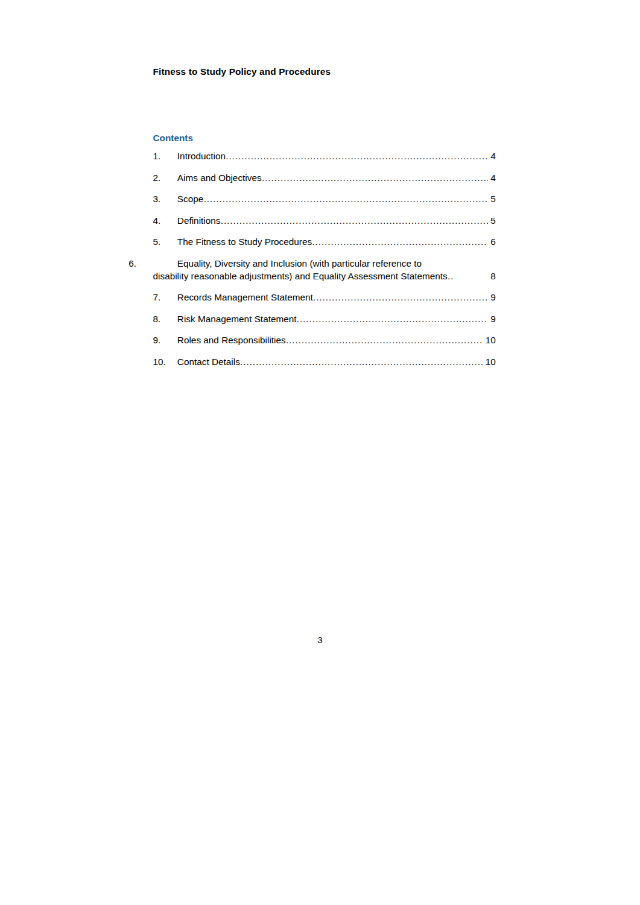Fitness to Study Policy and Procedures
Contents
1. Introduction ................................................................................................................. 4
2. Aims and Objectives ............................................................................................. 4
3. Scope ............................................................................................................................. 5
4. Definitions ............................................................................................................... 5
5. The Fitness to Study Procedures ..................................................................... 6
6. Equality, Diversity and Inclusion (with particular reference to
disability reasonable adjustments) and Equality Assessment Statements .. 8
7. Records Management Statement ....................................................................... 9
8. Risk Management Statement ............................................................................. 9
9. Roles and Responsibilities ................................................................................. 10
10. Contact Details ....................................................................................................... 10
3